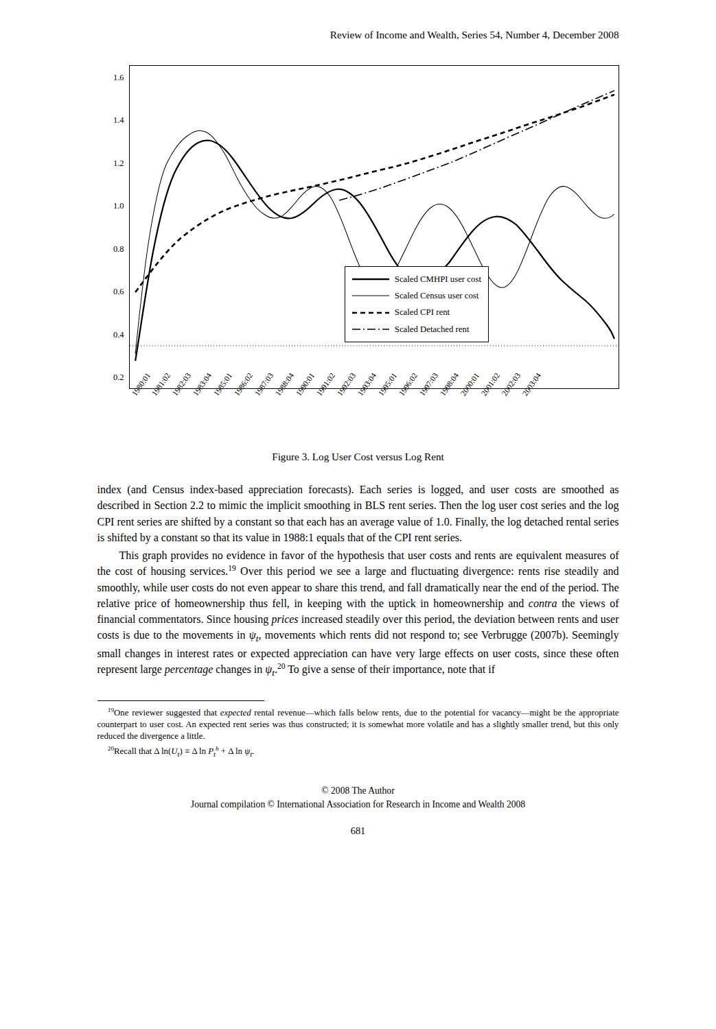Review of Income and Wealth, Series 54, Number 4, December 2008
1.6 1.4 1.2 1.0 0.8 0.6 0.4 0.2
Scaled CMHPI user cost
Scaled Census user cost
Scaled CPI rent
Scaled Detached rent
1980:01 1981:02 1982:03 1983:04 1985:01 1986:02 1987:03 1988:04 1990:01 1991:02 1992:03 1993:04 1995:01 1996:02 1997:03 1998:04 2000:01 2001:02 2002:03 2003:04
Figure 3. Log User Cost versus Log Rent
index (and Census index-based appreciation forecasts). Each series is logged, and user costs are smoothed as described in Section 2.2 to mimic the implicit smoothing in BLS rent series. Then the log user cost series and the log CPI rent series are shifted by a constant so that each has an average value of 1.0. Finally, the log detached rental series is shifted by a constant so that its value in 1988:1 equals that of the CPI rent series.
This graph provides no evidence in favor of the hypothesis that user costs and rents are equivalent measures of the cost of housing services.19 Over this period we see a large and fluctuating divergence: rents rise steadily and smoothly, while user costs do not even appear to share this trend, and fall dramatically near the end of the period. The relative price of homeownership thus fell, in keeping with the uptick in homeownership and contra the views of financial commentators. Since housing prices increased steadily over this period, the deviation between rents and user costs is due to the movements in ψt, movements which rents did not respond to; see Verbrugge (2007b). Seemingly small changes in interest rates or expected appreciation can have very large effects on user costs, since these often represent large percentage changes in ψt.20 To give a sense of their importance, note that if
19One reviewer suggested that expected rental revenue—which falls below rents, due to the potential for vacancy—might be the appropriate counterpart to user cost. An expected rent series was thus constructed; it is somewhat more volatile and has a slightly smaller trend, but this only reduced the divergence a little.
20Recall that Δ ln(Ut) ≡ Δ ln Pth + Δ ln ψt.
© 2008 The Author
Journal compilation © International Association for Research in Income and Wealth 2008
681